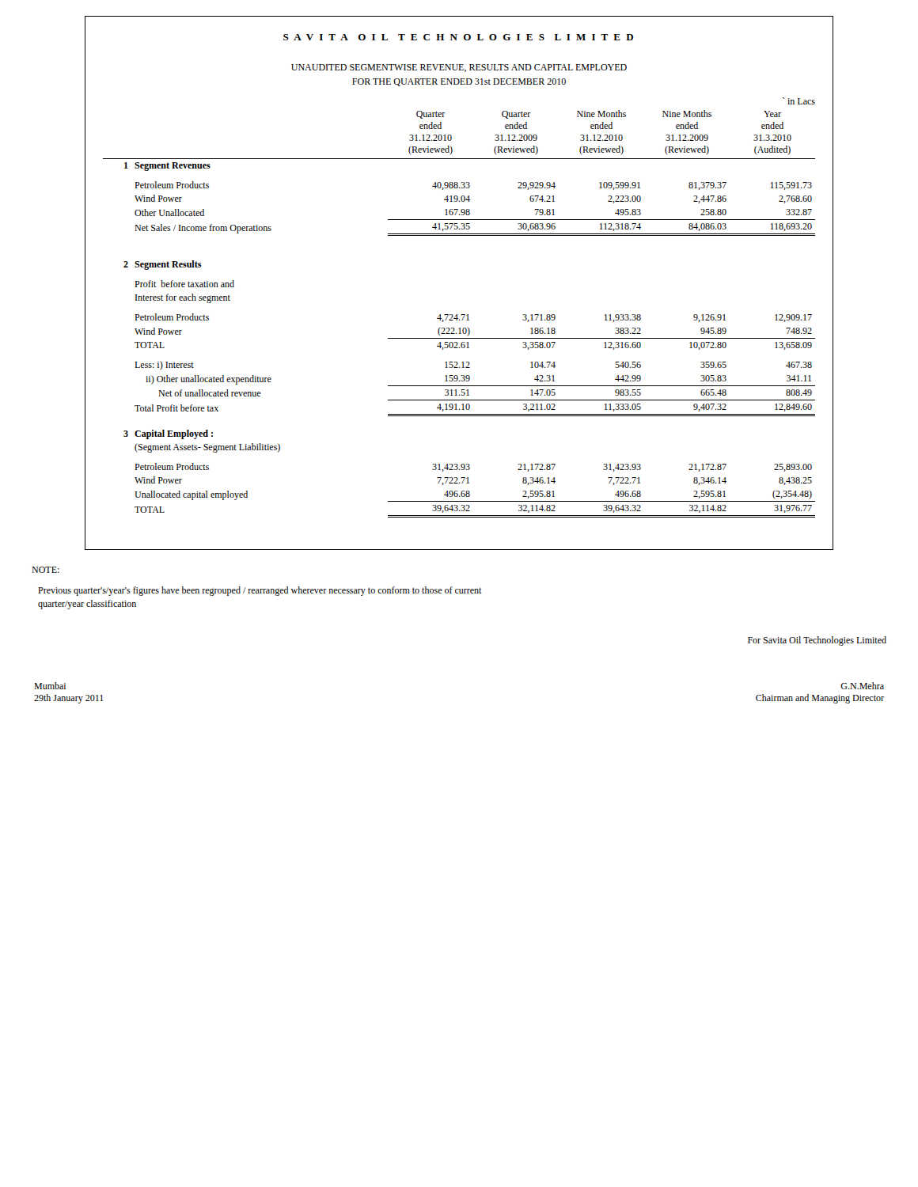S A V I T A O I L T E C H N O L O G I E S L I M I T E D
UNAUDITED SEGMENTWISE REVENUE, RESULTS AND CAPITAL EMPLOYED
FOR THE QUARTER ENDED 31st DECEMBER 2010
` in Lacs
| | | Quarter ended 31.12.2010 (Reviewed) | Quarter ended 31.12.2009 (Reviewed) | Nine Months ended 31.12.2010 (Reviewed) | Nine Months ended 31.12.2009 (Reviewed) | Year ended 31.3.2010 (Audited) |
| 1 | Segment Revenues | | | | | |
| | Petroleum Products | 40,988.33 | 29,929.94 | 109,599.91 | 81,379.37 | 115,591.73 |
| | Wind Power | 419.04 | 674.21 | 2,223.00 | 2,447.86 | 2,768.60 |
| | Other Unallocated | 167.98 | 79.81 | 495.83 | 258.80 | 332.87 |
| | Net Sales / Income from Operations | 41,575.35 | 30,683.96 | 112,318.74 | 84,086.03 | 118,693.20 |
| 2 | Segment Results | | | | | |
| | Profit before taxation and | | | | | |
| | Interest for each segment | | | | | |
| | Petroleum Products | 4,724.71 | 3,171.89 | 11,933.38 | 9,126.91 | 12,909.17 |
| | Wind Power | (222.10) | 186.18 | 383.22 | 945.89 | 748.92 |
| | TOTAL | 4,502.61 | 3,358.07 | 12,316.60 | 10,072.80 | 13,658.09 |
| | Less: i) Interest | 152.12 | 104.74 | 540.56 | 359.65 | 467.38 |
| | ii) Other unallocated expenditure | 159.39 | 42.31 | 442.99 | 305.83 | 341.11 |
| | Net of unallocated revenue | 311.51 | 147.05 | 983.55 | 665.48 | 808.49 |
| | Total Profit before tax | 4,191.10 | 3,211.02 | 11,333.05 | 9,407.32 | 12,849.60 |
| 3 | Capital Employed : | | | | | |
| | (Segment Assets- Segment Liabilities) | | | | | |
| | Petroleum Products | 31,423.93 | 21,172.87 | 31,423.93 | 21,172.87 | 25,893.00 |
| | Wind Power | 7,722.71 | 8,346.14 | 7,722.71 | 8,346.14 | 8,438.25 |
| | Unallocated capital employed | 496.68 | 2,595.81 | 496.68 | 2,595.81 | (2,354.48) |
| | TOTAL | 39,643.32 | 32,114.82 | 39,643.32 | 32,114.82 | 31,976.77 |
NOTE:
Previous quarter's/year's figures have been regrouped / rearranged wherever necessary to conform to those of current
quarter/year classification
For Savita Oil Technologies Limited
| Mumbai 29th January 2011 | G.N.Mehra Chairman and Managing Director |